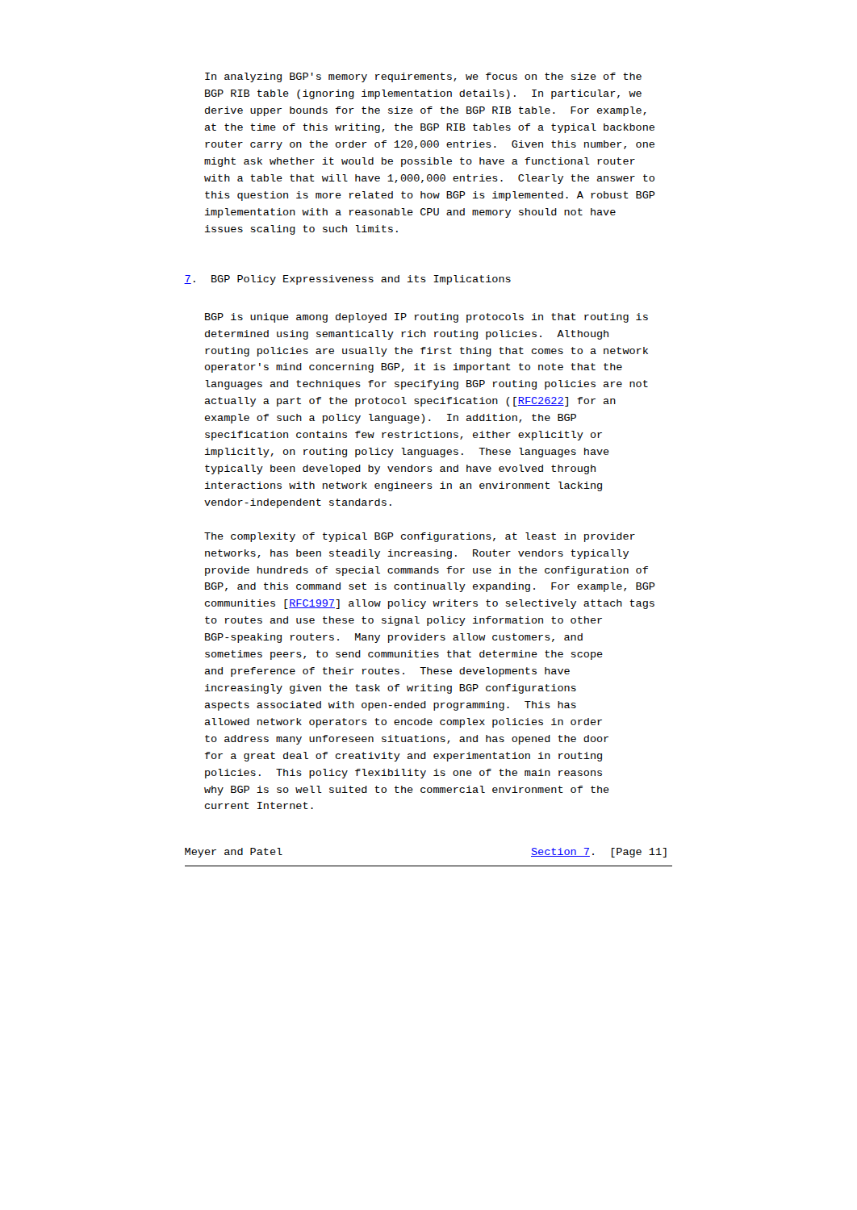In analyzing BGP's memory requirements, we focus on the size of the
   BGP RIB table (ignoring implementation details).  In particular, we
   derive upper bounds for the size of the BGP RIB table.  For example,
   at the time of this writing, the BGP RIB tables of a typical backbone
   router carry on the order of 120,000 entries.  Given this number, one
   might ask whether it would be possible to have a functional router
   with a table that will have 1,000,000 entries.  Clearly the answer to
   this question is more related to how BGP is implemented. A robust BGP
   implementation with a reasonable CPU and memory should not have
   issues scaling to such limits.
7.  BGP Policy Expressiveness and its Implications
   BGP is unique among deployed IP routing protocols in that routing is
   determined using semantically rich routing policies.  Although
   routing policies are usually the first thing that comes to a network
   operator's mind concerning BGP, it is important to note that the
   languages and techniques for specifying BGP routing policies are not
   actually a part of the protocol specification ([RFC2622] for an
   example of such a policy language).  In addition, the BGP
   specification contains few restrictions, either explicitly or
   implicitly, on routing policy languages.  These languages have
   typically been developed by vendors and have evolved through
   interactions with network engineers in an environment lacking
   vendor-independent standards.

   The complexity of typical BGP configurations, at least in provider
   networks, has been steadily increasing.  Router vendors typically
   provide hundreds of special commands for use in the configuration of
   BGP, and this command set is continually expanding.  For example, BGP
   communities [RFC1997] allow policy writers to selectively attach tags
   to routes and use these to signal policy information to other
   BGP-speaking routers.  Many providers allow customers, and
   sometimes peers, to send communities that determine the scope
   and preference of their routes.  These developments have
   increasingly given the task of writing BGP configurations
   aspects associated with open-ended programming.  This has
   allowed network operators to encode complex policies in order
   to address many unforeseen situations, and has opened the door
   for a great deal of creativity and experimentation in routing
   policies.  This policy flexibility is one of the main reasons
   why BGP is so well suited to the commercial environment of the
   current Internet.
Meyer and Patel                                      Section 7.  [Page 11]